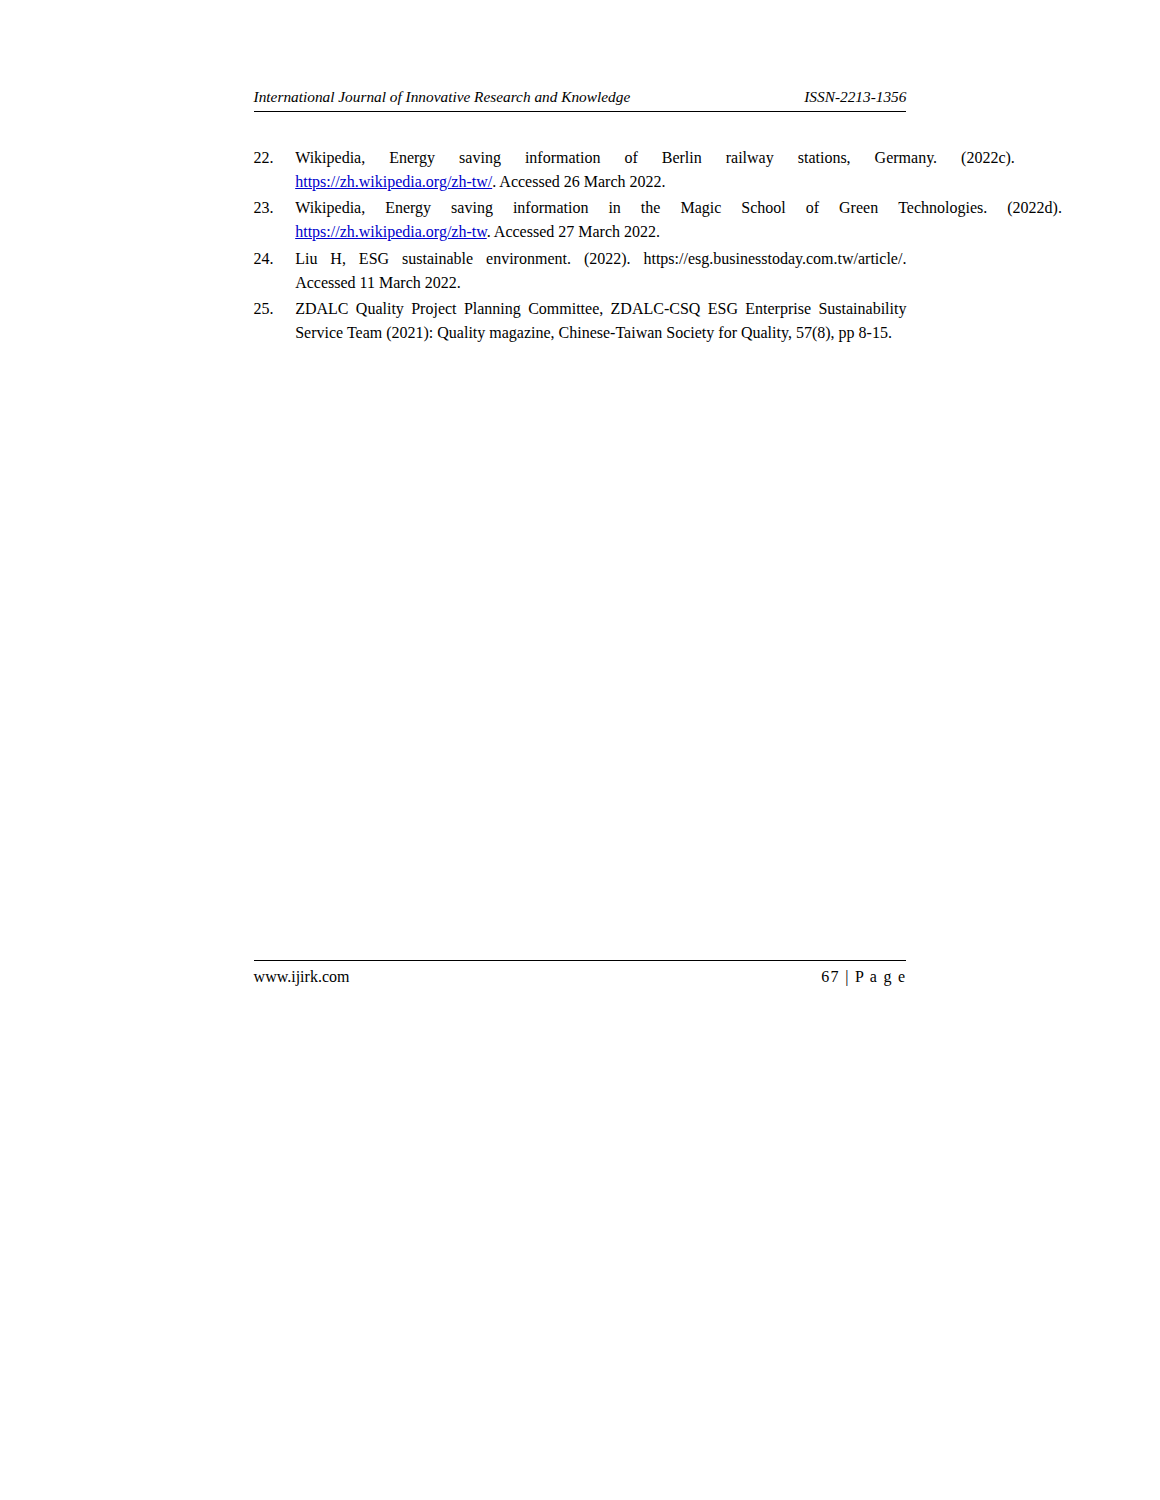International Journal of Innovative Research and Knowledge ISSN-2213-1356
22. Wikipedia, Energy saving information of Berlin railway stations, Germany. (2022c). https://zh.wikipedia.org/zh-tw/. Accessed 26 March 2022.
23. Wikipedia, Energy saving information in the Magic School of Green Technologies. (2022d). https://zh.wikipedia.org/zh-tw. Accessed 27 March 2022.
24. Liu H, ESG sustainable environment. (2022). https://esg.businesstoday.com.tw/article/. Accessed 11 March 2022.
25. ZDALC Quality Project Planning Committee, ZDALC-CSQ ESG Enterprise Sustainability Service Team (2021): Quality magazine, Chinese-Taiwan Society for Quality, 57(8), pp 8-15.
www.ijirk.com 67 | P a g e